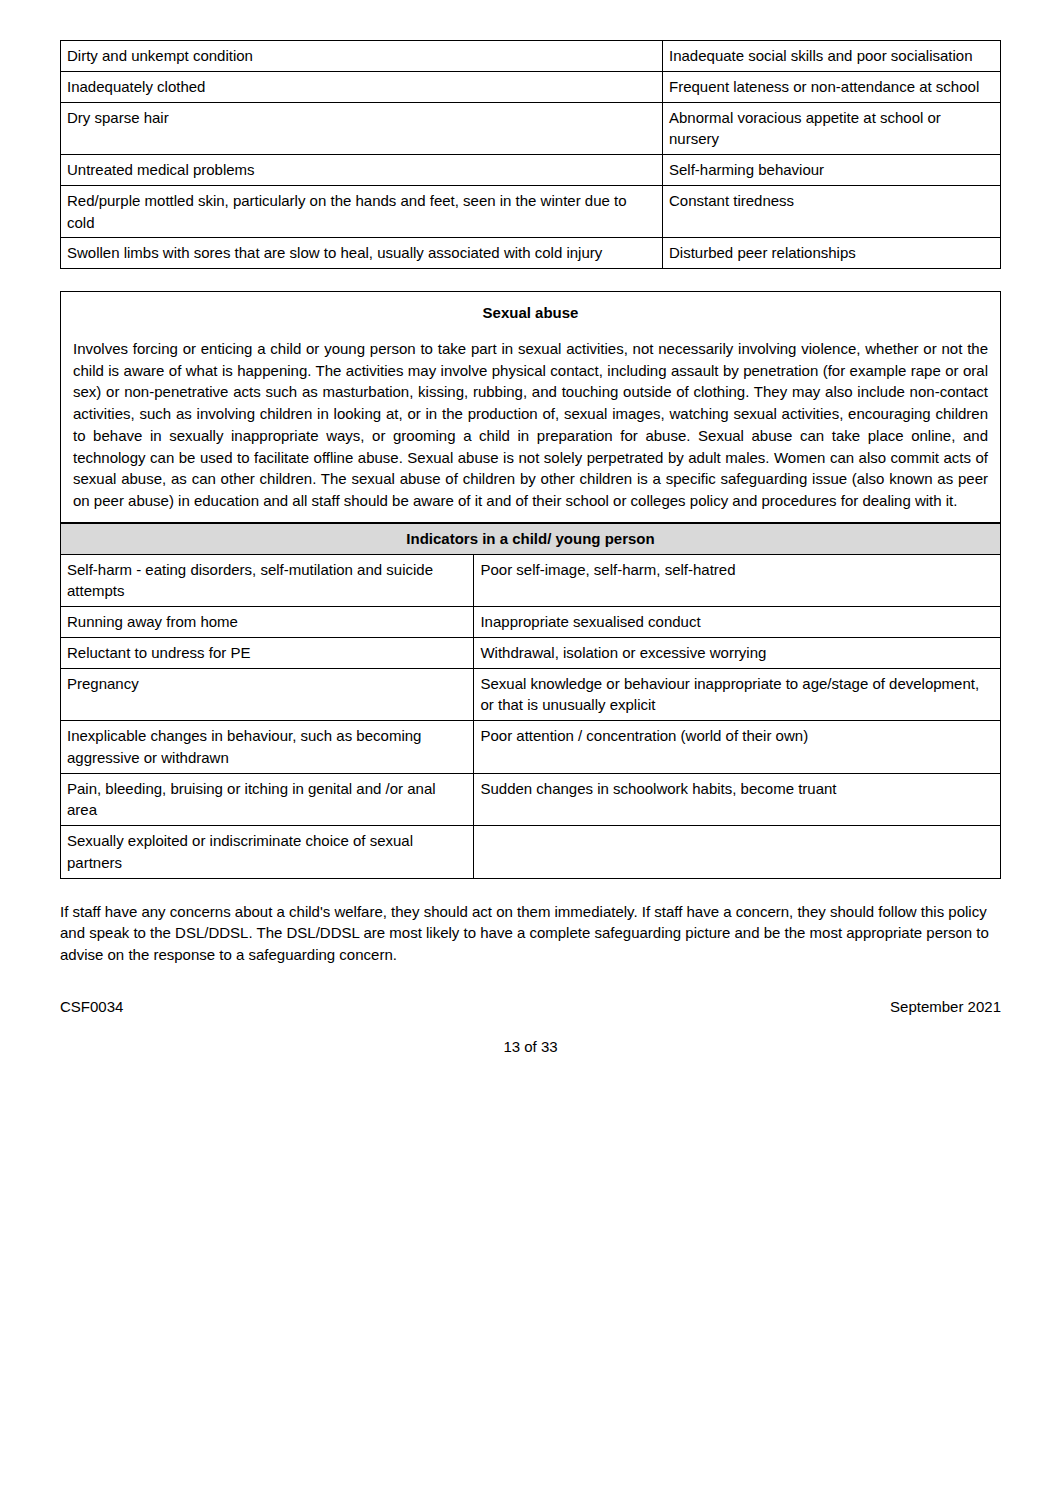| Dirty and unkempt condition | Inadequate social skills and poor socialisation |
| Inadequately clothed | Frequent lateness or non-attendance at school |
| Dry sparse hair | Abnormal voracious appetite at school or nursery |
| Untreated medical problems | Self-harming behaviour |
| Red/purple mottled skin, particularly on the hands and feet, seen in the winter due to cold | Constant tiredness |
| Swollen limbs with sores that are slow to heal, usually associated with cold injury | Disturbed peer relationships |
Sexual abuse
Involves forcing or enticing a child or young person to take part in sexual activities, not necessarily involving violence, whether or not the child is aware of what is happening. The activities may involve physical contact, including assault by penetration (for example rape or oral sex) or non-penetrative acts such as masturbation, kissing, rubbing, and touching outside of clothing. They may also include non-contact activities, such as involving children in looking at, or in the production of, sexual images, watching sexual activities, encouraging children to behave in sexually inappropriate ways, or grooming a child in preparation for abuse. Sexual abuse can take place online, and technology can be used to facilitate offline abuse. Sexual abuse is not solely perpetrated by adult males. Women can also commit acts of sexual abuse, as can other children. The sexual abuse of children by other children is a specific safeguarding issue (also known as peer on peer abuse) in education and all staff should be aware of it and of their school or colleges policy and procedures for dealing with it.
| Indicators in a child/ young person |
| Self-harm - eating disorders, self-mutilation and suicide attempts | Poor self-image, self-harm, self-hatred |
| Running away from home | Inappropriate sexualised conduct |
| Reluctant to undress for PE | Withdrawal, isolation or excessive worrying |
| Pregnancy | Sexual knowledge or behaviour inappropriate to age/stage of development, or that is unusually explicit |
| Inexplicable changes in behaviour, such as becoming aggressive or withdrawn | Poor attention / concentration (world of their own) |
| Pain, bleeding, bruising or itching in genital and /or anal area | Sudden changes in schoolwork habits, become truant |
| Sexually exploited or indiscriminate choice of sexual partners | |
If staff have any concerns about a child's welfare, they should act on them immediately. If staff have a concern, they should follow this policy and speak to the DSL/DDSL. The DSL/DDSL are most likely to have a complete safeguarding picture and be the most appropriate person to advise on the response to a safeguarding concern.
CSF0034 September 2021
13 of 33